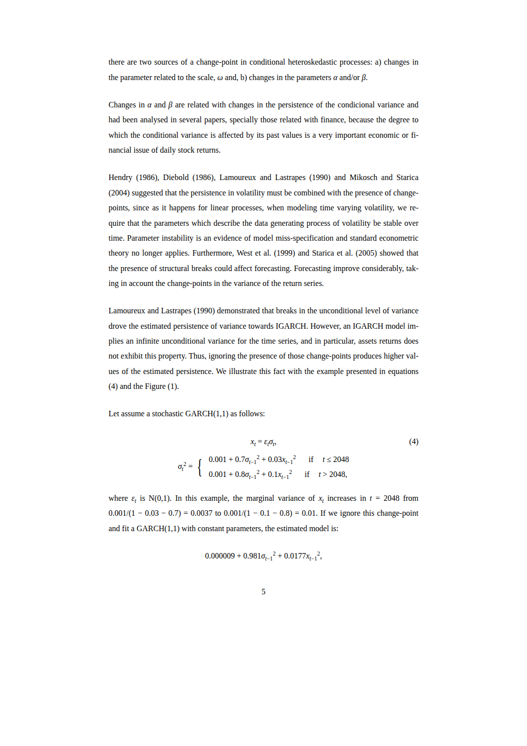there are two sources of a change-point in conditional heteroskedastic processes: a) changes in the parameter related to the scale, ω and, b) changes in the parameters α and/or β.
Changes in α and β are related with changes in the persistence of the condicional variance and had been analysed in several papers, specially those related with finance, because the degree to which the conditional variance is affected by its past values is a very important economic or financial issue of daily stock returns.
Hendry (1986), Diebold (1986), Lamoureux and Lastrapes (1990) and Mikosch and Starica (2004) suggested that the persistence in volatility must be combined with the presence of change-points, since as it happens for linear processes, when modeling time varying volatility, we require that the parameters which describe the data generating process of volatility be stable over time. Parameter instability is an evidence of model miss-specification and standard econometric theory no longer applies. Furthermore, West et al. (1999) and Starica et al. (2005) showed that the presence of structural breaks could affect forecasting. Forecasting improve considerably, taking in account the change-points in the variance of the return series.
Lamoureux and Lastrapes (1990) demonstrated that breaks in the unconditional level of variance drove the estimated persistence of variance towards IGARCH. However, an IGARCH model implies an infinite unconditional variance for the time series, and in particular, assets returns does not exhibit this property. Thus, ignoring the presence of those change-points produces higher values of the estimated persistence. We illustrate this fact with the example presented in equations (4) and the Figure (1).
Let assume a stochastic GARCH(1,1) as follows:
xt = εtσt, (4)
σt2 = { 0.001 + 0.7σt−12 + 0.03xt−12if t ≤ 2048 0.001 + 0.8σt−12 + 0.1xt−12if t > 2048,
where εt is N(0,1). In this example, the marginal variance of xt increases in t = 2048 from 0.001/(1 − 0.03 − 0.7) = 0.0037 to 0.001/(1 − 0.1 − 0.8) = 0.01. If we ignore this change-point and fit a GARCH(1,1) with constant parameters, the estimated model is:
0.000009 + 0.981σt−12 + 0.0177xt−12,
5